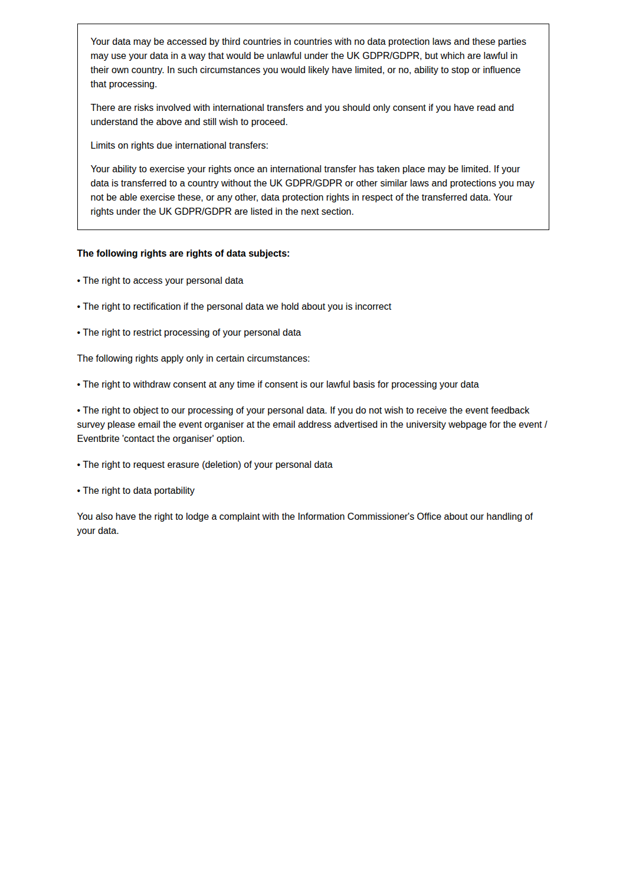Your data may be accessed by third countries in countries with no data protection laws and these parties may use your data in a way that would be unlawful under the UK GDPR/GDPR, but which are lawful in their own country. In such circumstances you would likely have limited, or no, ability to stop or influence that processing.
There are risks involved with international transfers and you should only consent if you have read and understand the above and still wish to proceed.
Limits on rights due international transfers:
Your ability to exercise your rights once an international transfer has taken place may be limited. If your data is transferred to a country without the UK GDPR/GDPR or other similar laws and protections you may not be able exercise these, or any other, data protection rights in respect of the transferred data. Your rights under the UK GDPR/GDPR are listed in the next section.
The following rights are rights of data subjects:
• The right to access your personal data
• The right to rectification if the personal data we hold about you is incorrect
• The right to restrict processing of your personal data
The following rights apply only in certain circumstances:
• The right to withdraw consent at any time if consent is our lawful basis for processing your data
• The right to object to our processing of your personal data. If you do not wish to receive the event feedback survey please email the event organiser at the email address advertised in the university webpage for the event / Eventbrite 'contact the organiser' option.
• The right to request erasure (deletion) of your personal data
• The right to data portability
You also have the right to lodge a complaint with the Information Commissioner's Office about our handling of your data.